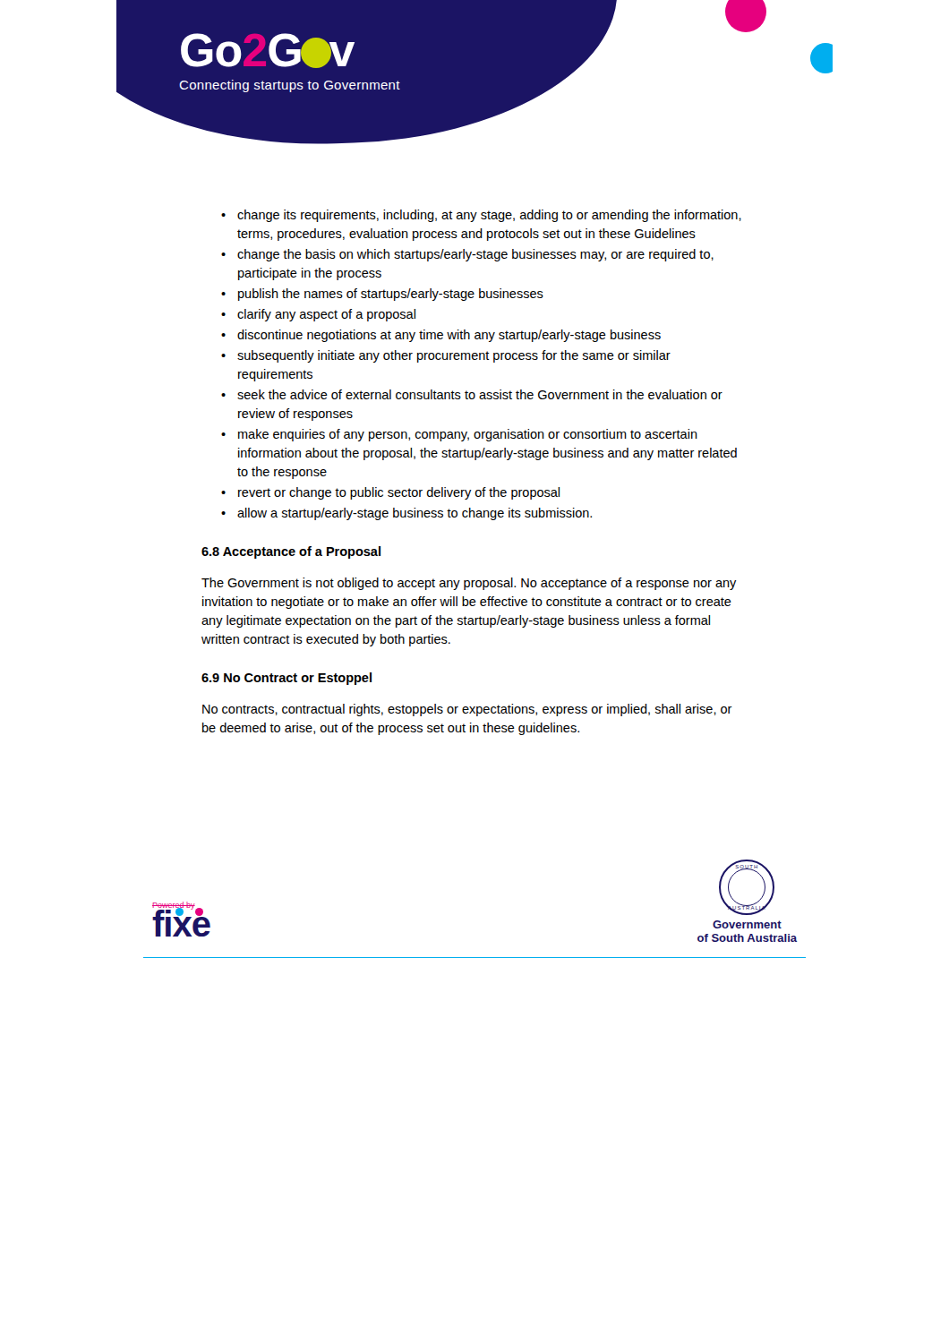Go2 G v
Connecting startups to Government
change its requirements, including, at any stage, adding to or amending the information, terms, procedures, evaluation process and protocols set out in these Guidelines
change the basis on which startups/early-stage businesses may, or are required to, participate in the process
publish the names of startups/early-stage businesses
clarify any aspect of a proposal
discontinue negotiations at any time with any startup/early-stage business
subsequently initiate any other procurement process for the same or similar requirements
seek the advice of external consultants to assist the Government in the evaluation or review of responses
make enquiries of any person, company, organisation or consortium to ascertain information about the proposal, the startup/early-stage business and any matter related to the response
revert or change to public sector delivery of the proposal
allow a startup/early-stage business to change its submission.
6.8 Acceptance of a Proposal
The Government is not obliged to accept any proposal. No acceptance of a response nor any invitation to negotiate or to make an offer will be effective to constitute a contract or to create any legitimate expectation on the part of the startup/early-stage business unless a formal written contract is executed by both parties.
6.9 No Contract or Estoppel
No contracts, contractual rights, estoppels or expectations, express or implied, shall arise, or be deemed to arise, out of the process set out in these guidelines.
Powered by
fixe
SOUTH
AUSTRALIA
Government
of South Australia